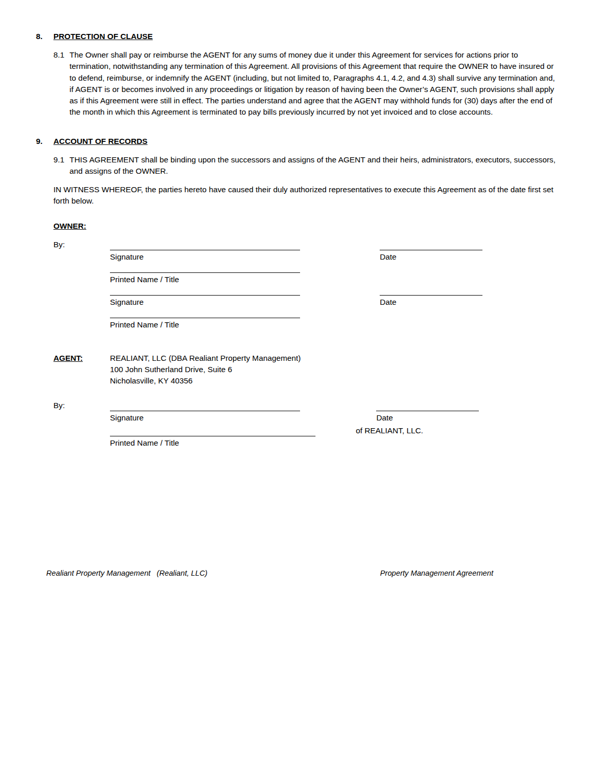8. PROTECTION OF CLAUSE
8.1 The Owner shall pay or reimburse the AGENT for any sums of money due it under this Agreement for services for actions prior to termination, notwithstanding any termination of this Agreement. All provisions of this Agreement that require the OWNER to have insured or to defend, reimburse, or indemnify the AGENT (including, but not limited to, Paragraphs 4.1, 4.2, and 4.3) shall survive any termination and, if AGENT is or becomes involved in any proceedings or litigation by reason of having been the Owner’s AGENT, such provisions shall apply as if this Agreement were still in effect. The parties understand and agree that the AGENT may withhold funds for (30) days after the end of the month in which this Agreement is terminated to pay bills previously incurred by not yet invoiced and to close accounts.
9. ACCOUNT OF RECORDS
9.1 THIS AGREEMENT shall be binding upon the successors and assigns of the AGENT and their heirs, administrators, executors, successors, and assigns of the OWNER.
IN WITNESS WHEREOF, the parties hereto have caused their duly authorized representatives to execute this Agreement as of the date first set forth below.
OWNER:
| By: | | | |
| | Signature | | Date |
| | Printed Name / Title | | |
| | Signature | | Date |
| | Printed Name / Title | | |
AGENT: REALIANT, LLC (DBA Realiant Property Management)
100 John Sutherland Drive, Suite 6
Nicholasville, KY 40356
| By: | | | |
| | Signature | | Date |
| | | of REALIANT, LLC. |
| | Printed Name / Title | | |
Realiant Property Management (Realiant, LLC)
Property Management Agreement